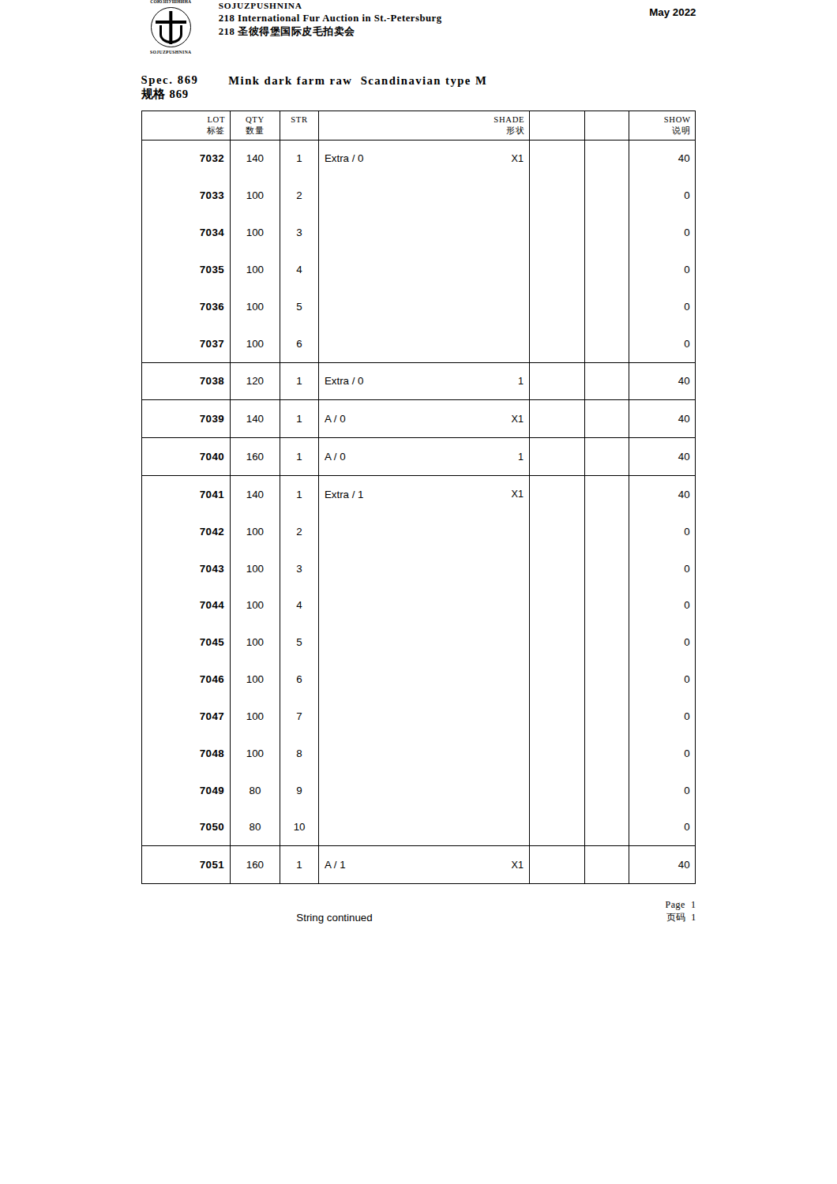СОЮЗПУШНИНА
SOJUZPUSHNINA
SOJUZPUSHNINA
218 International Fur Auction in St.-Petersburg
218 圣彼得堡国际皮毛拍卖会
May 2022
Spec. 869 规格 869
Mink dark farm raw Scandinavian type M
| LOT 标签 | QTY 数量 | STR | SHADE 形状 | | | SHOW 说明 |
| --- | --- | --- | --- | --- | --- | --- |
| 7032 | 140 | 1 | Extra / 0 X1 | | | 40 |
| 7033 | 100 | 2 | | | | 0 |
| 7034 | 100 | 3 | | | | 0 |
| 7035 | 100 | 4 | | | | 0 |
| 7036 | 100 | 5 | | | | 0 |
| 7037 | 100 | 6 | | | | 0 |
| 7038 | 120 | 1 | Extra / 0 1 | | | 40 |
| 7039 | 140 | 1 | A / 0 X1 | | | 40 |
| 7040 | 160 | 1 | A / 0 1 | | | 40 |
| 7041 | 140 | 1 | Extra / 1 X1 | | | 40 |
| 7042 | 100 | 2 | | | | 0 |
| 7043 | 100 | 3 | | | | 0 |
| 7044 | 100 | 4 | | | | 0 |
| 7045 | 100 | 5 | | | | 0 |
| 7046 | 100 | 6 | | | | 0 |
| 7047 | 100 | 7 | | | | 0 |
| 7048 | 100 | 8 | | | | 0 |
| 7049 | 80 | 9 | | | | 0 |
| 7050 | 80 | 10 | | | | 0 |
| 7051 | 160 | 1 | A / 1 X1 | | | 40 |
String continued
Page 1
页码 1